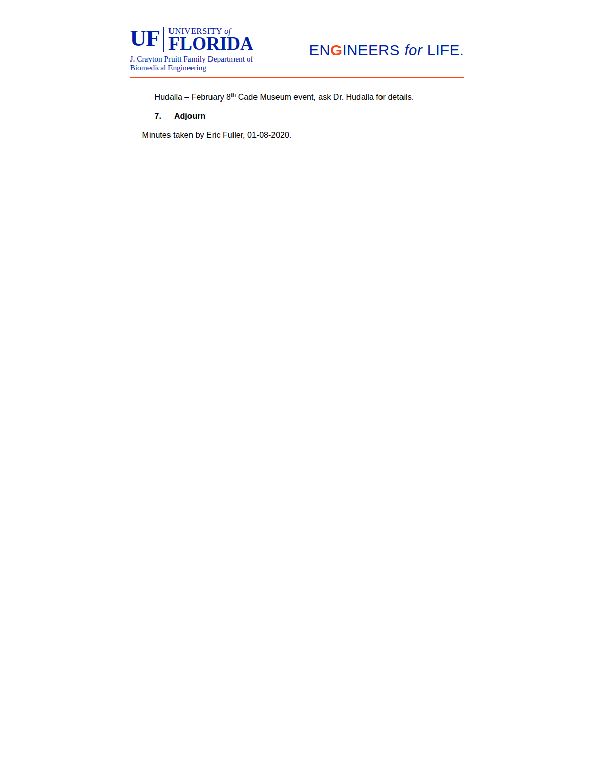UF
University of
FLORIDA
J. Crayton Pruitt Family Department of
Biomedical Engineering
ENGINEERS for LIFE.
Hudalla – February 8th Cade Museum event, ask Dr. Hudalla for details.
7. Adjourn
Minutes taken by Eric Fuller, 01-08-2020.